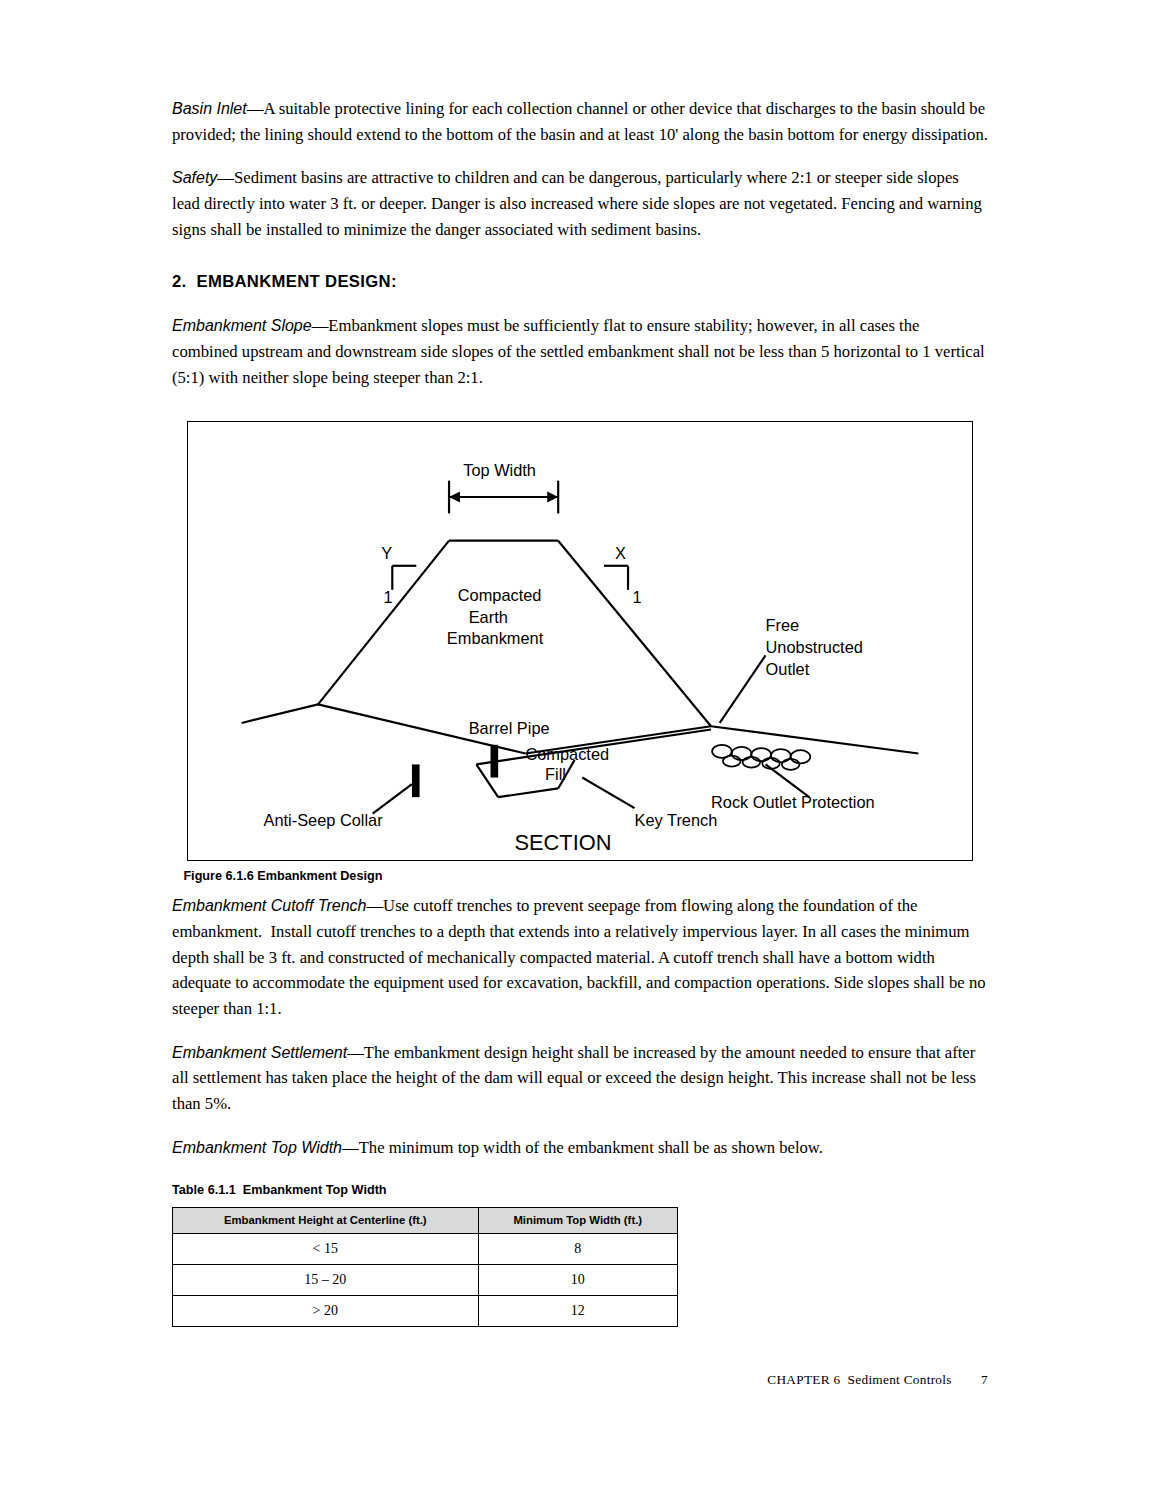Basin Inlet—A suitable protective lining for each collection channel or other device that discharges to the basin should be provided; the lining should extend to the bottom of the basin and at least 10' along the basin bottom for energy dissipation.
Safety—Sediment basins are attractive to children and can be dangerous, particularly where 2:1 or steeper side slopes lead directly into water 3 ft. or deeper. Danger is also increased where side slopes are not vegetated. Fencing and warning signs shall be installed to minimize the danger associated with sediment basins.
2. EMBANKMENT DESIGN:
Embankment Slope—Embankment slopes must be sufficiently flat to ensure stability; however, in all cases the combined upstream and downstream side slopes of the settled embankment shall not be less than 5 horizontal to 1 vertical (5:1) with neither slope being steeper than 2:1.
Top Width Y 1 X 1 Compacted Earth Embankment Free Unobstructed Outlet Barrel Pipe Compacted Fill Anti-Seep Collar Key Trench Rock Outlet Protection SECTION
Figure 6.1.6 Embankment Design
Embankment Cutoff Trench—Use cutoff trenches to prevent seepage from flowing along the foundation of the embankment. Install cutoff trenches to a depth that extends into a relatively impervious layer. In all cases the minimum depth shall be 3 ft. and constructed of mechanically compacted material. A cutoff trench shall have a bottom width adequate to accommodate the equipment used for excavation, backfill, and compaction operations. Side slopes shall be no steeper than 1:1.
Embankment Settlement—The embankment design height shall be increased by the amount needed to ensure that after all settlement has taken place the height of the dam will equal or exceed the design height. This increase shall not be less than 5%.
Embankment Top Width—The minimum top width of the embankment shall be as shown below.
Table 6.1.1 Embankment Top Width
| Embankment Height at Centerline (ft.) | Minimum Top Width (ft.) |
| --- | --- |
| < 15 | 8 |
| 15 – 20 | 10 |
| > 20 | 12 |
CHAPTER 6 Sediment Controls7